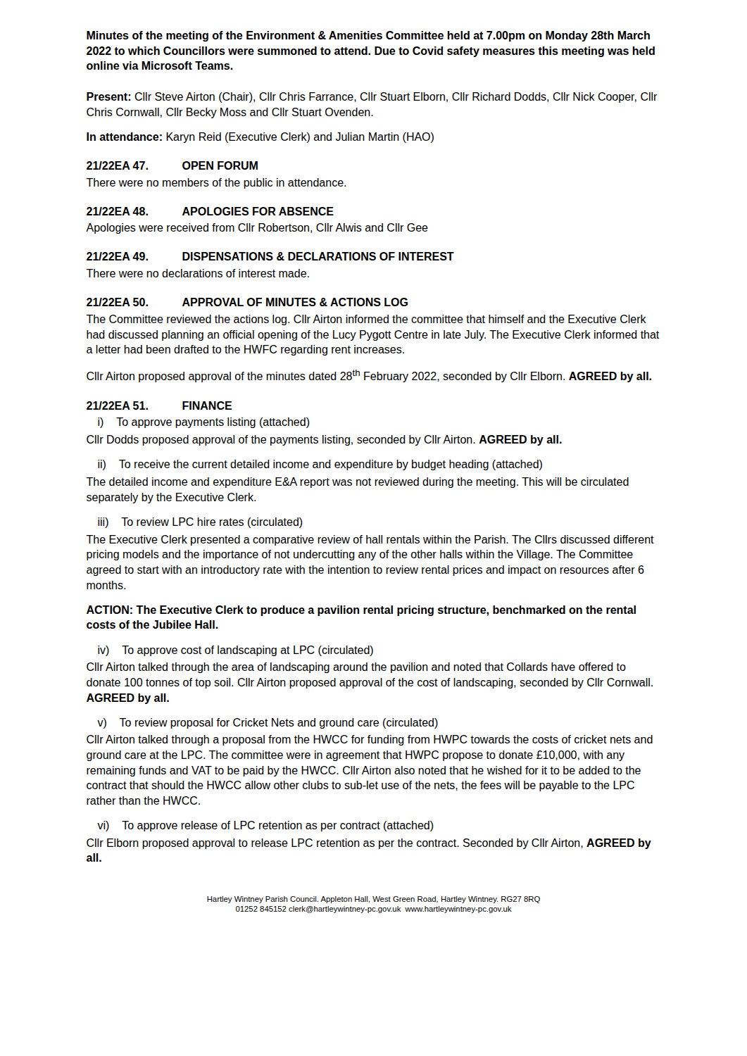Minutes of the meeting of the Environment & Amenities Committee held at 7.00pm on Monday 28th March 2022 to which Councillors were summoned to attend. Due to Covid safety measures this meeting was held online via Microsoft Teams.
Present: Cllr Steve Airton (Chair), Cllr Chris Farrance, Cllr Stuart Elborn, Cllr Richard Dodds, Cllr Nick Cooper, Cllr Chris Cornwall, Cllr Becky Moss and Cllr Stuart Ovenden.
In attendance: Karyn Reid (Executive Clerk) and Julian Martin (HAO)
21/22EA 47. OPEN FORUM
There were no members of the public in attendance.
21/22EA 48. APOLOGIES FOR ABSENCE
Apologies were received from Cllr Robertson, Cllr Alwis and Cllr Gee
21/22EA 49. DISPENSATIONS & DECLARATIONS OF INTEREST
There were no declarations of interest made.
21/22EA 50. APPROVAL OF MINUTES & ACTIONS LOG
The Committee reviewed the actions log. Cllr Airton informed the committee that himself and the Executive Clerk had discussed planning an official opening of the Lucy Pygott Centre in late July. The Executive Clerk informed that a letter had been drafted to the HWFC regarding rent increases.
Cllr Airton proposed approval of the minutes dated 28th February 2022, seconded by Cllr Elborn. AGREED by all.
21/22EA 51. FINANCE
i) To approve payments listing (attached)
Cllr Dodds proposed approval of the payments listing, seconded by Cllr Airton. AGREED by all.
ii) To receive the current detailed income and expenditure by budget heading (attached)
The detailed income and expenditure E&A report was not reviewed during the meeting. This will be circulated separately by the Executive Clerk.
iii) To review LPC hire rates (circulated)
The Executive Clerk presented a comparative review of hall rentals within the Parish. The Cllrs discussed different pricing models and the importance of not undercutting any of the other halls within the Village. The Committee agreed to start with an introductory rate with the intention to review rental prices and impact on resources after 6 months.
ACTION: The Executive Clerk to produce a pavilion rental pricing structure, benchmarked on the rental costs of the Jubilee Hall.
iv) To approve cost of landscaping at LPC (circulated)
Cllr Airton talked through the area of landscaping around the pavilion and noted that Collards have offered to donate 100 tonnes of top soil. Cllr Airton proposed approval of the cost of landscaping, seconded by Cllr Cornwall. AGREED by all.
v) To review proposal for Cricket Nets and ground care (circulated)
Cllr Airton talked through a proposal from the HWCC for funding from HWPC towards the costs of cricket nets and ground care at the LPC. The committee were in agreement that HWPC propose to donate £10,000, with any remaining funds and VAT to be paid by the HWCC. Cllr Airton also noted that he wished for it to be added to the contract that should the HWCC allow other clubs to sub-let use of the nets, the fees will be payable to the LPC rather than the HWCC.
vi) To approve release of LPC retention as per contract (attached)
Cllr Elborn proposed approval to release LPC retention as per the contract. Seconded by Cllr Airton, AGREED by all.
Hartley Wintney Parish Council. Appleton Hall, West Green Road, Hartley Wintney. RG27 8RQ
01252 845152 clerk@hartleywintney-pc.gov.uk www.hartleywintney-pc.gov.uk